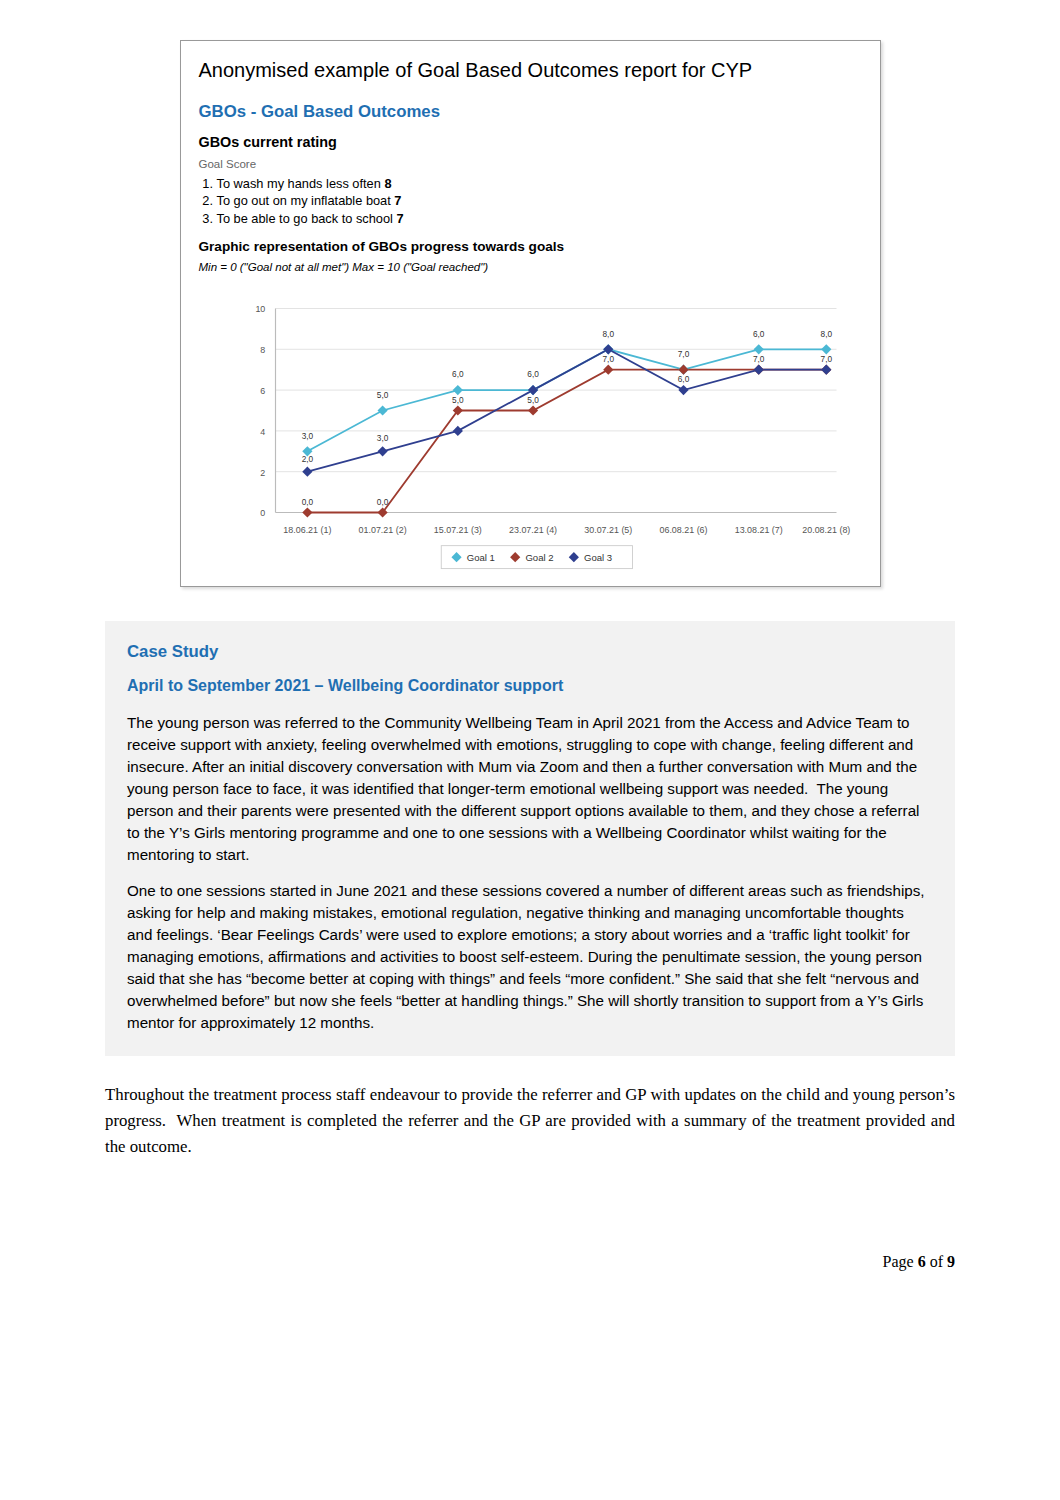Anonymised example of Goal Based Outcomes report for CYP
GBOs - Goal Based Outcomes
GBOs current rating
Goal Score
To wash my hands less often 8
To go out on my inflatable boat 7
To be able to go back to school 7
Graphic representation of GBOs progress towards goals
Min = 0 ("Goal not at all met") Max = 10 ("Goal reached")
10 8 6 4 2 0 3,0 2,0 0,0 5,0 3,0 0,0 6,0 5,0 6,0 5,0 8,0 7,0 7,0 6,0 6,0 7,0 8,0 7,0 18.06.21 (1) 01.07.21 (2) 15.07.21 (3) 23.07.21 (4) 30.07.21 (5) 06.08.21 (6) 13.08.21 (7) 20.08.21 (8) Goal 1 Goal 2 Goal 3
Case Study
April to September 2021 – Wellbeing Coordinator support
The young person was referred to the Community Wellbeing Team in April 2021 from the Access and Advice Team to receive support with anxiety, feeling overwhelmed with emotions, struggling to cope with change, feeling different and insecure. After an initial discovery conversation with Mum via Zoom and then a further conversation with Mum and the young person face to face, it was identified that longer-term emotional wellbeing support was needed. The young person and their parents were presented with the different support options available to them, and they chose a referral to the Y’s Girls mentoring programme and one to one sessions with a Wellbeing Coordinator whilst waiting for the mentoring to start.
One to one sessions started in June 2021 and these sessions covered a number of different areas such as friendships, asking for help and making mistakes, emotional regulation, negative thinking and managing uncomfortable thoughts and feelings. ‘Bear Feelings Cards’ were used to explore emotions; a story about worries and a ‘traffic light toolkit’ for managing emotions, affirmations and activities to boost self-esteem. During the penultimate session, the young person said that she has “become better at coping with things” and feels “more confident.” She said that she felt “nervous and overwhelmed before” but now she feels “better at handling things.” She will shortly transition to support from a Y’s Girls mentor for approximately 12 months.
Throughout the treatment process staff endeavour to provide the referrer and GP with updates on the child and young person’s progress. When treatment is completed the referrer and the GP are provided with a summary of the treatment provided and the outcome.
Page 6 of 9